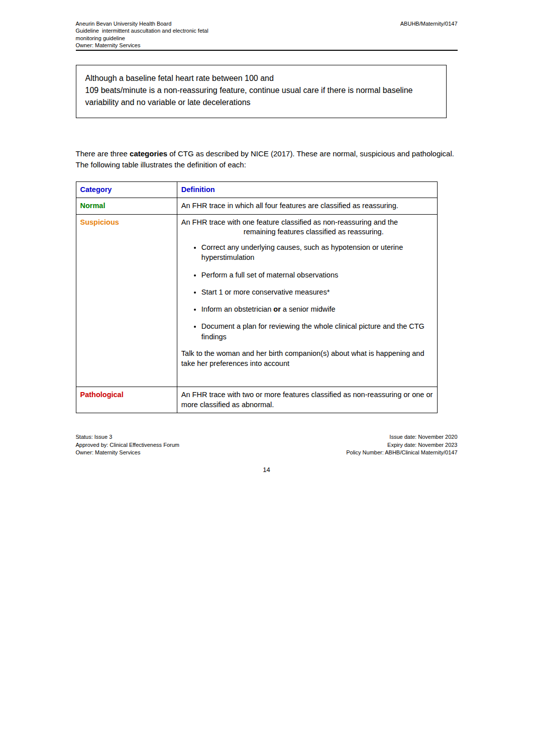Aneurin Bevan University Health Board
Guideline intermittent auscultation and electronic fetal
monitoring guideline
Owner: Maternity Services
ABUHB/Maternity/0147
Although a baseline fetal heart rate between 100 and
109 beats/minute is a non-reassuring feature, continue usual care if there is normal baseline variability and no variable or late decelerations
There are three categories of CTG as described by NICE (2017). These are normal, suspicious and pathological. The following table illustrates the definition of each:
| Category | Definition |
| --- | --- |
| Normal | An FHR trace in which all four features are classified as reassuring. |
| Suspicious | An FHR trace with one feature classified as non-reassuring and the remaining features classified as reassuring. Correct any underlying causes, such as hypotension or uterine hyperstimulation Perform a full set of maternal observations Start 1 or more conservative measures* Inform an obstetrician or a senior midwife Document a plan for reviewing the whole clinical picture and the CTG findings Talk to the woman and her birth companion(s) about what is happening and take her preferences into account |
| Pathological | An FHR trace with two or more features classified as non-reassuring or one or more classified as abnormal. |
Status: Issue 3
Approved by: Clinical Effectiveness Forum
Owner: Maternity Services
Issue date: November 2020
Expiry date: November 2023
Policy Number: ABHB/Clinical Maternity/0147
14